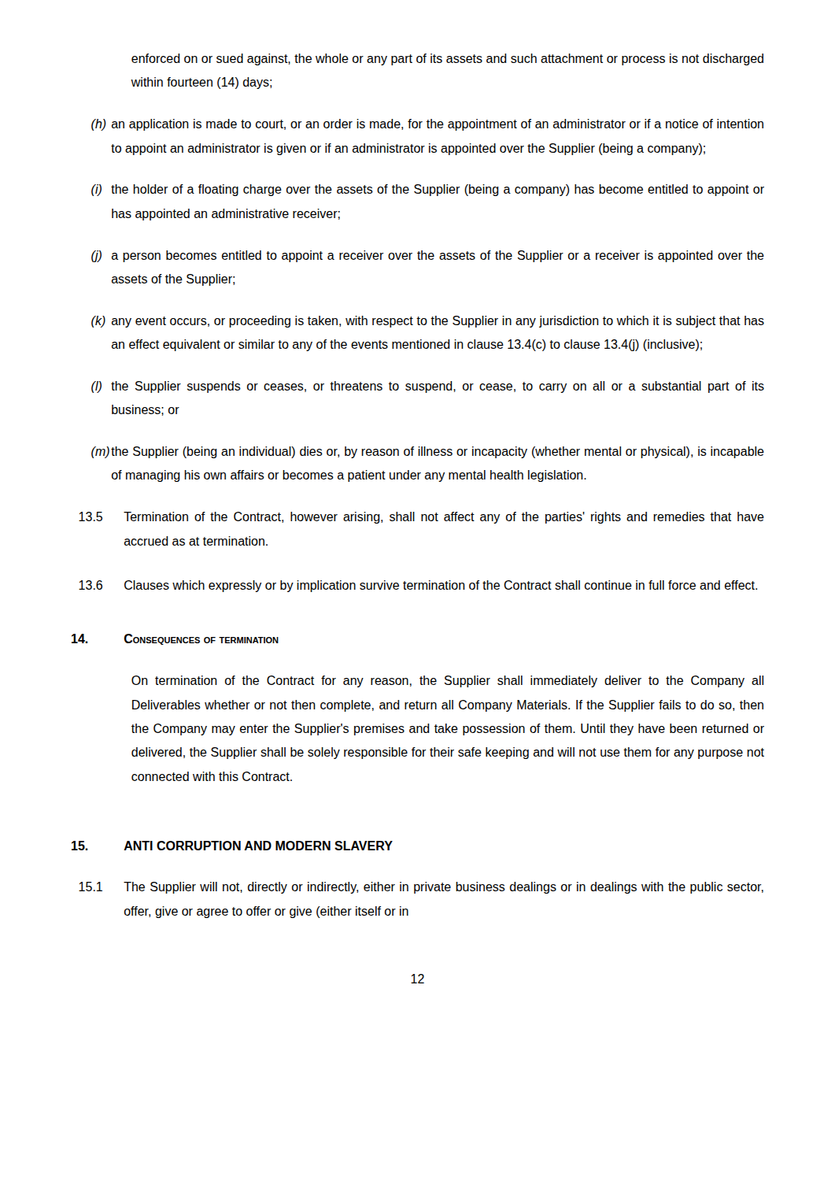enforced on or sued against, the whole or any part of its assets and such attachment or process is not discharged within fourteen (14) days;
(h) an application is made to court, or an order is made, for the appointment of an administrator or if a notice of intention to appoint an administrator is given or if an administrator is appointed over the Supplier (being a company);
(i) the holder of a floating charge over the assets of the Supplier (being a company) has become entitled to appoint or has appointed an administrative receiver;
(j) a person becomes entitled to appoint a receiver over the assets of the Supplier or a receiver is appointed over the assets of the Supplier;
(k) any event occurs, or proceeding is taken, with respect to the Supplier in any jurisdiction to which it is subject that has an effect equivalent or similar to any of the events mentioned in clause 13.4(c) to clause 13.4(j) (inclusive);
(l) the Supplier suspends or ceases, or threatens to suspend, or cease, to carry on all or a substantial part of its business; or
(m) the Supplier (being an individual) dies or, by reason of illness or incapacity (whether mental or physical), is incapable of managing his own affairs or becomes a patient under any mental health legislation.
13.5 Termination of the Contract, however arising, shall not affect any of the parties' rights and remedies that have accrued as at termination.
13.6 Clauses which expressly or by implication survive termination of the Contract shall continue in full force and effect.
14. Consequences of termination
On termination of the Contract for any reason, the Supplier shall immediately deliver to the Company all Deliverables whether or not then complete, and return all Company Materials. If the Supplier fails to do so, then the Company may enter the Supplier's premises and take possession of them. Until they have been returned or delivered, the Supplier shall be solely responsible for their safe keeping and will not use them for any purpose not connected with this Contract.
15. ANTI CORRUPTION AND MODERN SLAVERY
15.1 The Supplier will not, directly or indirectly, either in private business dealings or in dealings with the public sector, offer, give or agree to offer or give (either itself or in
12